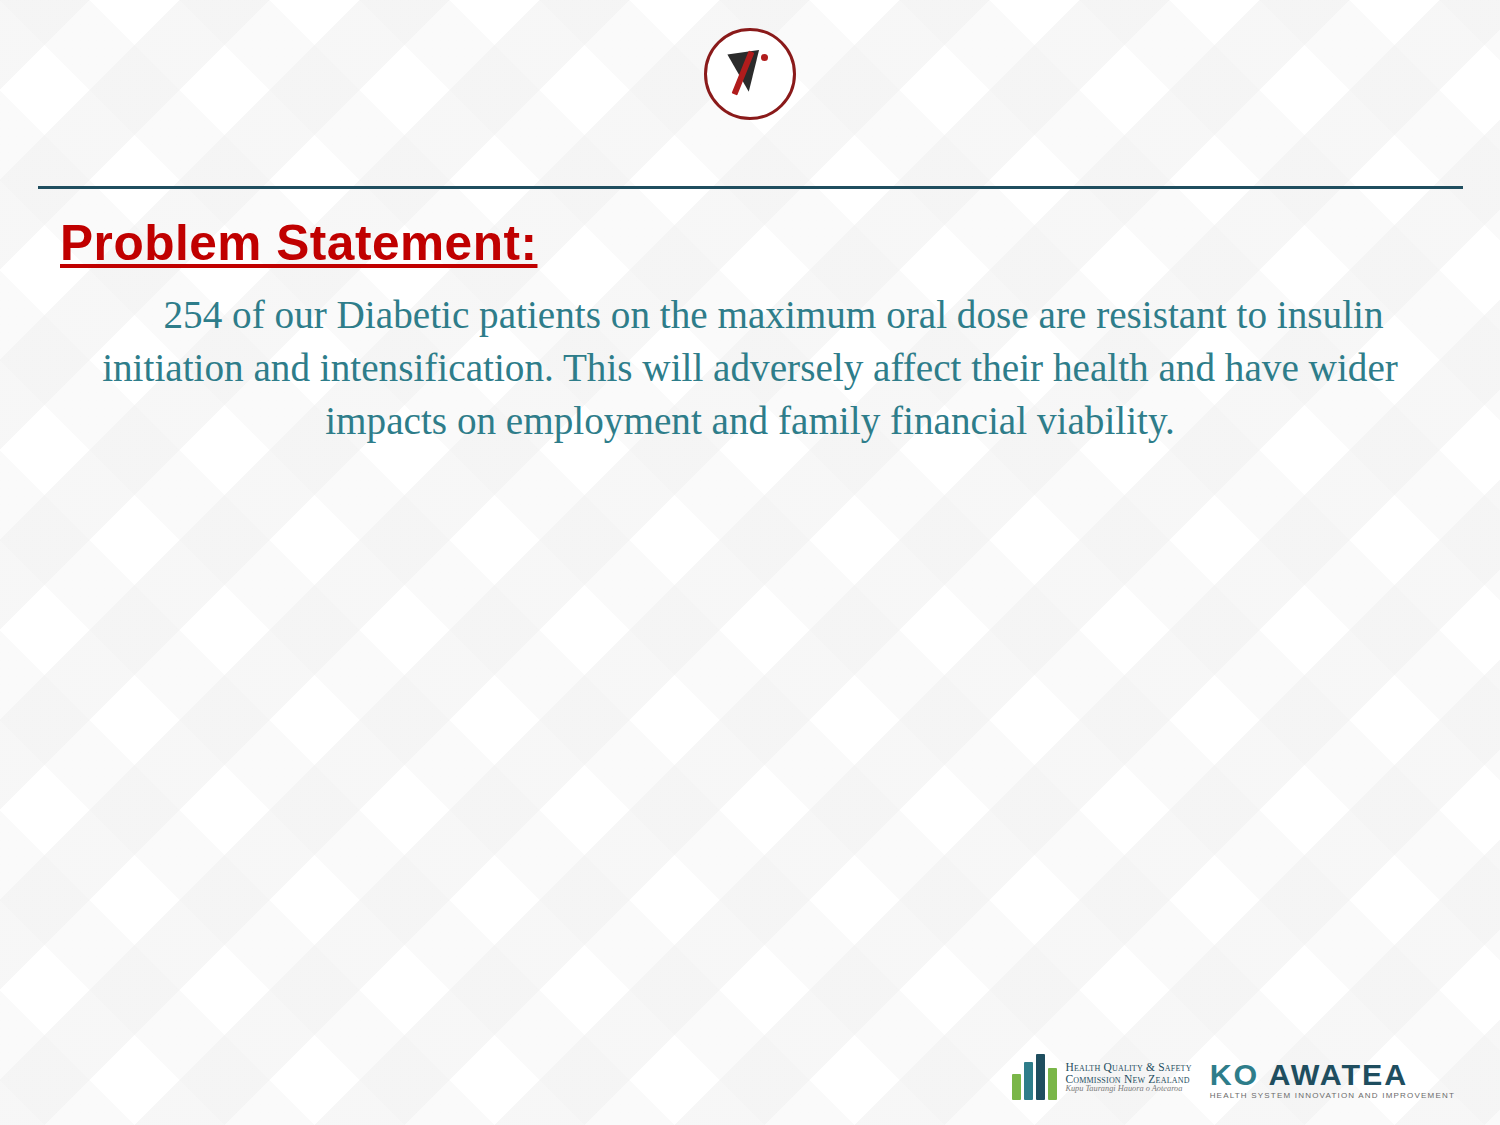Problem Statement:
254 of our Diabetic patients on the maximum oral dose are resistant to insulin initiation and intensification. This will adversely affect their health and have wider impacts on employment and family financial viability.
Health Quality & Safety
Commission New Zealand
Kupu Taurangi Hauora o Aotearoa
KO AWATEA
HEALTH SYSTEM INNOVATION AND IMPROVEMENT